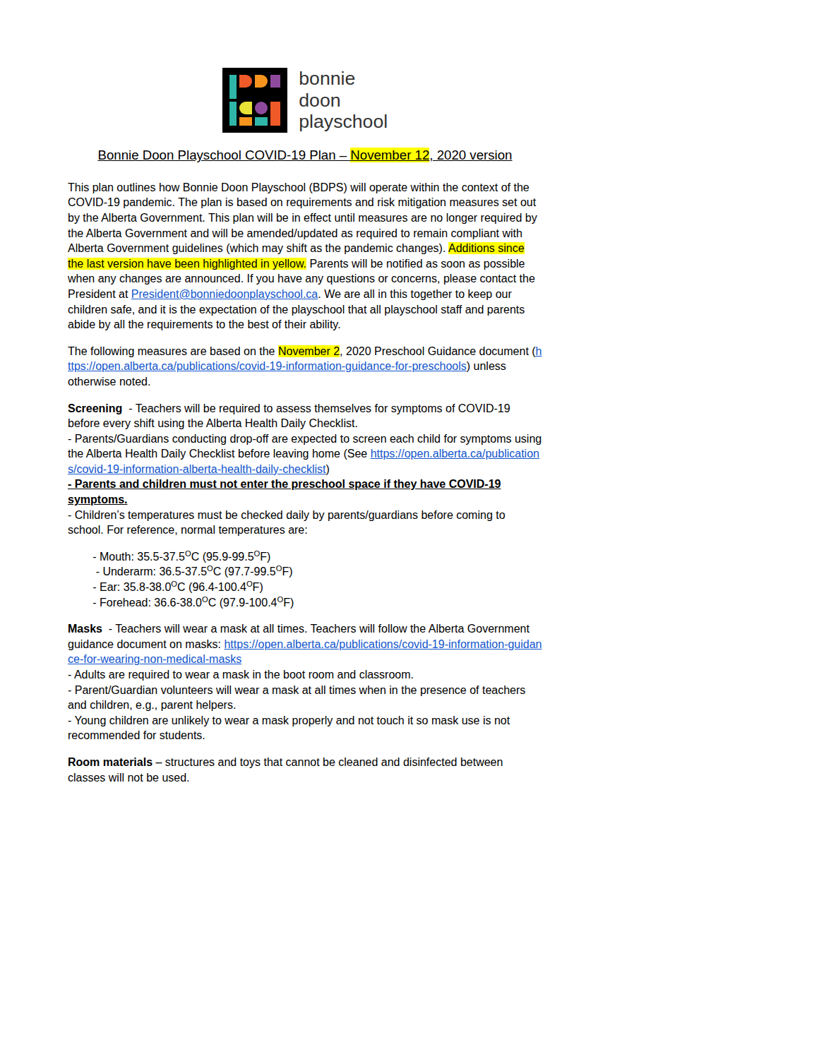bonnie
doon
playschool
Bonnie Doon Playschool COVID-19 Plan – November 12, 2020 version
This plan outlines how Bonnie Doon Playschool (BDPS) will operate within the context of the COVID-19 pandemic. The plan is based on requirements and risk mitigation measures set out by the Alberta Government. This plan will be in effect until measures are no longer required by the Alberta Government and will be amended/updated as required to remain compliant with Alberta Government guidelines (which may shift as the pandemic changes). Additions since the last version have been highlighted in yellow. Parents will be notified as soon as possible when any changes are announced. If you have any questions or concerns, please contact the President at President@bonniedoonplayschool.ca. We are all in this together to keep our children safe, and it is the expectation of the playschool that all playschool staff and parents abide by all the requirements to the best of their ability.
The following measures are based on the November 2, 2020 Preschool Guidance document (https://open.alberta.ca/publications/covid-19-information-guidance-for-preschools) unless otherwise noted.
Screening - Teachers will be required to assess themselves for symptoms of COVID-19 before every shift using the Alberta Health Daily Checklist.
- Parents/Guardians conducting drop-off are expected to screen each child for symptoms using the Alberta Health Daily Checklist before leaving home (See https://open.alberta.ca/publications/covid-19-information-alberta-health-daily-checklist)
- Parents and children must not enter the preschool space if they have COVID-19 symptoms.
- Children’s temperatures must be checked daily by parents/guardians before coming to school. For reference, normal temperatures are:
- Mouth: 35.5-37.5OC (95.9-99.5OF)
- Underarm: 36.5-37.5OC (97.7-99.5OF)
- Ear: 35.8-38.0OC (96.4-100.4OF)
- Forehead: 36.6-38.0OC (97.9-100.4OF)
Masks - Teachers will wear a mask at all times. Teachers will follow the Alberta Government guidance document on masks: https://open.alberta.ca/publications/covid-19-information-guidance-for-wearing-non-medical-masks
- Adults are required to wear a mask in the boot room and classroom.
- Parent/Guardian volunteers will wear a mask at all times when in the presence of teachers and children, e.g., parent helpers.
- Young children are unlikely to wear a mask properly and not touch it so mask use is not recommended for students.
Room materials – structures and toys that cannot be cleaned and disinfected between classes will not be used.